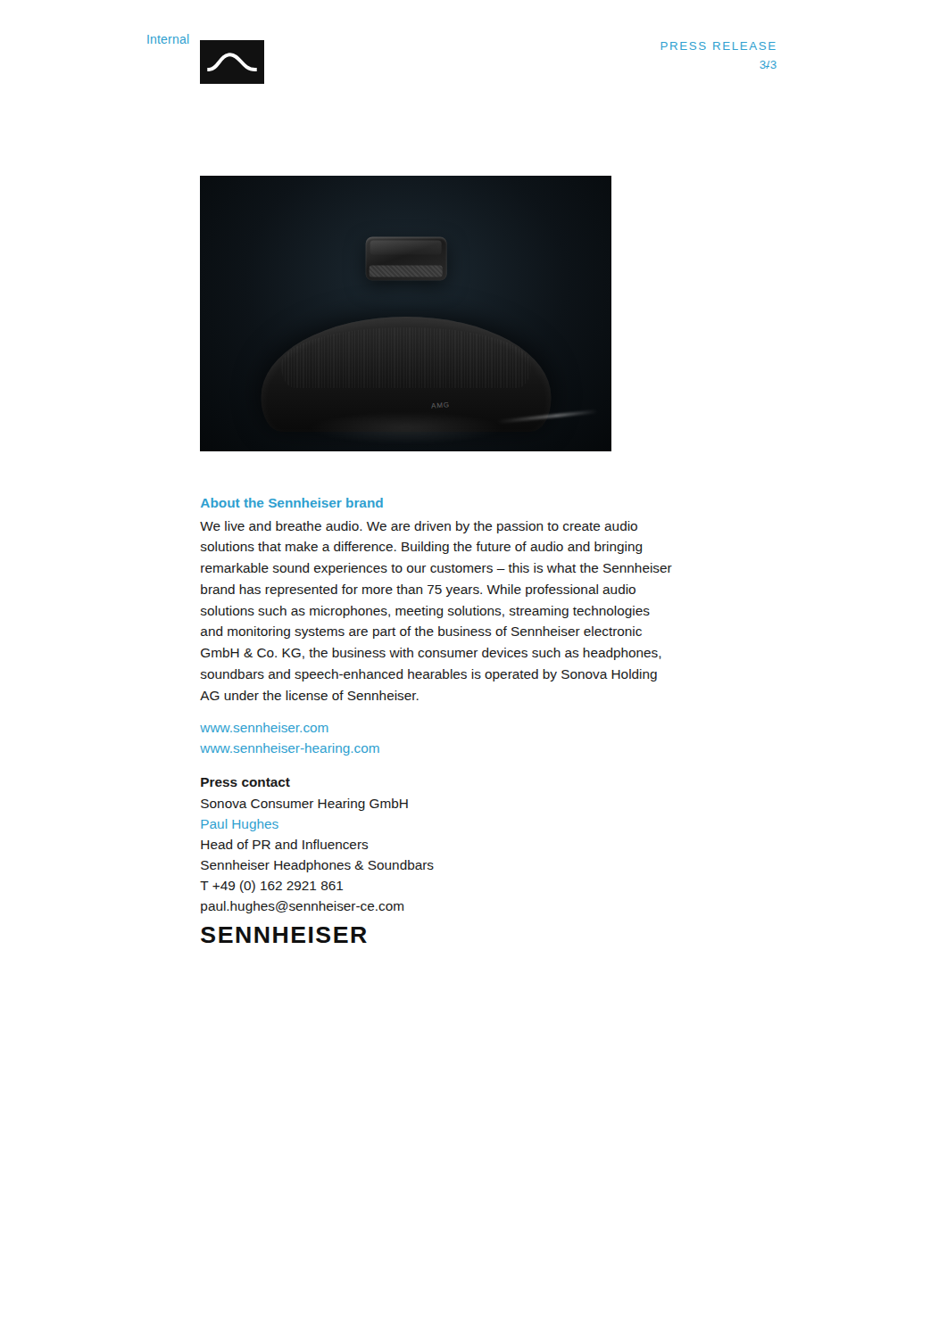Internal
PRESS RELEASE 3/3
AMG
About the Sennheiser brand
We live and breathe audio. We are driven by the passion to create audio solutions that make a difference. Building the future of audio and bringing remarkable sound experiences to our customers – this is what the Sennheiser brand has represented for more than 75 years. While professional audio solutions such as microphones, meeting solutions, streaming technologies and monitoring systems are part of the business of Sennheiser electronic GmbH & Co. KG, the business with consumer devices such as headphones, soundbars and speech-enhanced hearables is operated by Sonova Holding AG under the license of Sennheiser.
www.sennheiser.com
www.sennheiser-hearing.com
Press contact
Sonova Consumer Hearing GmbH
Paul Hughes
Head of PR and Influencers
Sennheiser Headphones & Soundbars
T +49 (0) 162 2921 861
paul.hughes@sennheiser-ce.com
SENNHEISER